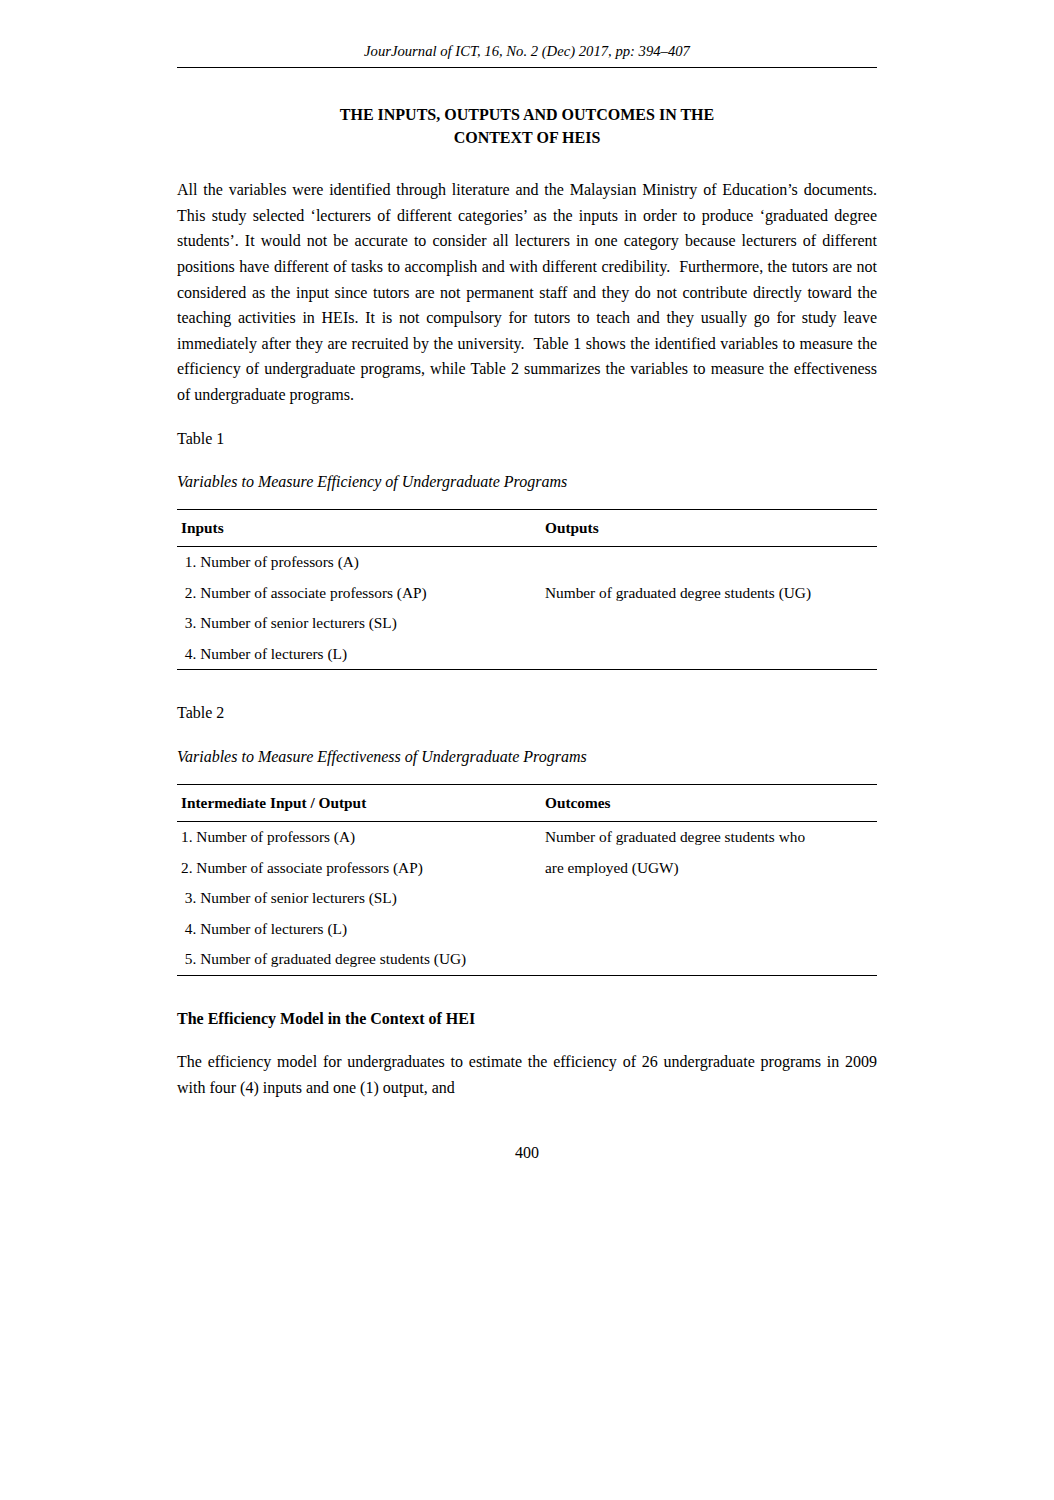JourJournal of ICT, 16, No. 2 (Dec) 2017, pp: 394–407
The Inputs, Outputs and Outcomes in the
Context of HEIs
All the variables were identified through literature and the Malaysian Ministry of Education’s documents. This study selected ‘lecturers of different categories’ as the inputs in order to produce ‘graduated degree students’. It would not be accurate to consider all lecturers in one category because lecturers of different positions have different of tasks to accomplish and with different credibility. Furthermore, the tutors are not considered as the input since tutors are not permanent staff and they do not contribute directly toward the teaching activities in HEIs. It is not compulsory for tutors to teach and they usually go for study leave immediately after they are recruited by the university. Table 1 shows the identified variables to measure the efficiency of undergraduate programs, while Table 2 summarizes the variables to measure the effectiveness of undergraduate programs.
Table 1
Variables to Measure Efficiency of Undergraduate Programs
| Inputs | Outputs |
| --- | --- |
| 1. Number of professors (A) | |
| 2. Number of associate professors (AP) | Number of graduated degree students (UG) |
| 3. Number of senior lecturers (SL) | |
| 4. Number of lecturers (L) | |
Table 2
Variables to Measure Effectiveness of Undergraduate Programs
| Intermediate Input / Output | Outcomes |
| --- | --- |
| 1. Number of professors (A) | Number of graduated degree students who |
| 2. Number of associate professors (AP) | are employed (UGW) |
| 3. Number of senior lecturers (SL) | |
| 4. Number of lecturers (L) | |
| 5. Number of graduated degree students (UG) | |
The Efficiency Model in the Context of HEI
The efficiency model for undergraduates to estimate the efficiency of 26 undergraduate programs in 2009 with four (4) inputs and one (1) output, and
400